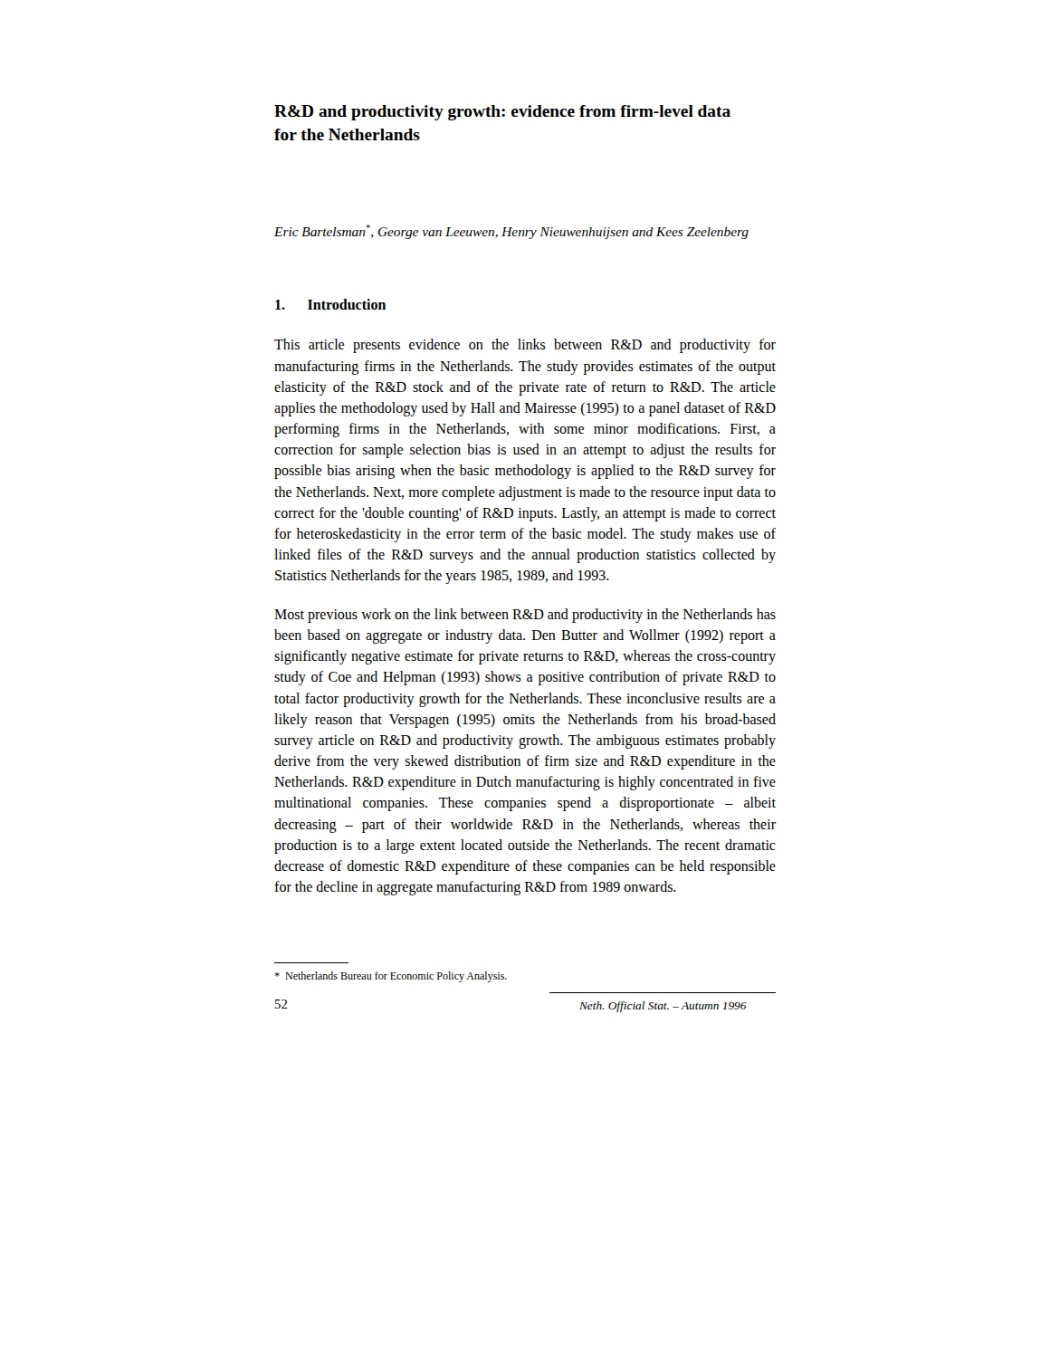R&D and productivity growth: evidence from firm-level data
for the Netherlands
Eric Bartelsman*, George van Leeuwen, Henry Nieuwenhuijsen and Kees Zeelenberg
1. Introduction
This article presents evidence on the links between R&D and productivity for manufacturing firms in the Netherlands. The study provides estimates of the output elasticity of the R&D stock and of the private rate of return to R&D. The article applies the methodology used by Hall and Mairesse (1995) to a panel dataset of R&D performing firms in the Netherlands, with some minor modifications. First, a correction for sample selection bias is used in an attempt to adjust the results for possible bias arising when the basic methodology is applied to the R&D survey for the Netherlands. Next, more complete adjustment is made to the resource input data to correct for the 'double counting' of R&D inputs. Lastly, an attempt is made to correct for heteroskedasticity in the error term of the basic model. The study makes use of linked files of the R&D surveys and the annual production statistics collected by Statistics Netherlands for the years 1985, 1989, and 1993.
Most previous work on the link between R&D and productivity in the Netherlands has been based on aggregate or industry data. Den Butter and Wollmer (1992) report a significantly negative estimate for private returns to R&D, whereas the cross-country study of Coe and Helpman (1993) shows a positive contribution of private R&D to total factor productivity growth for the Netherlands. These inconclusive results are a likely reason that Verspagen (1995) omits the Netherlands from his broad-based survey article on R&D and productivity growth. The ambiguous estimates probably derive from the very skewed distribution of firm size and R&D expenditure in the Netherlands. R&D expenditure in Dutch manufacturing is highly concentrated in five multinational companies. These companies spend a disproportionate – albeit decreasing – part of their worldwide R&D in the Netherlands, whereas their production is to a large extent located outside the Netherlands. The recent dramatic decrease of domestic R&D expenditure of these companies can be held responsible for the decline in aggregate manufacturing R&D from 1989 onwards.
* Netherlands Bureau for Economic Policy Analysis.
52
Neth. Official Stat. – Autumn 1996